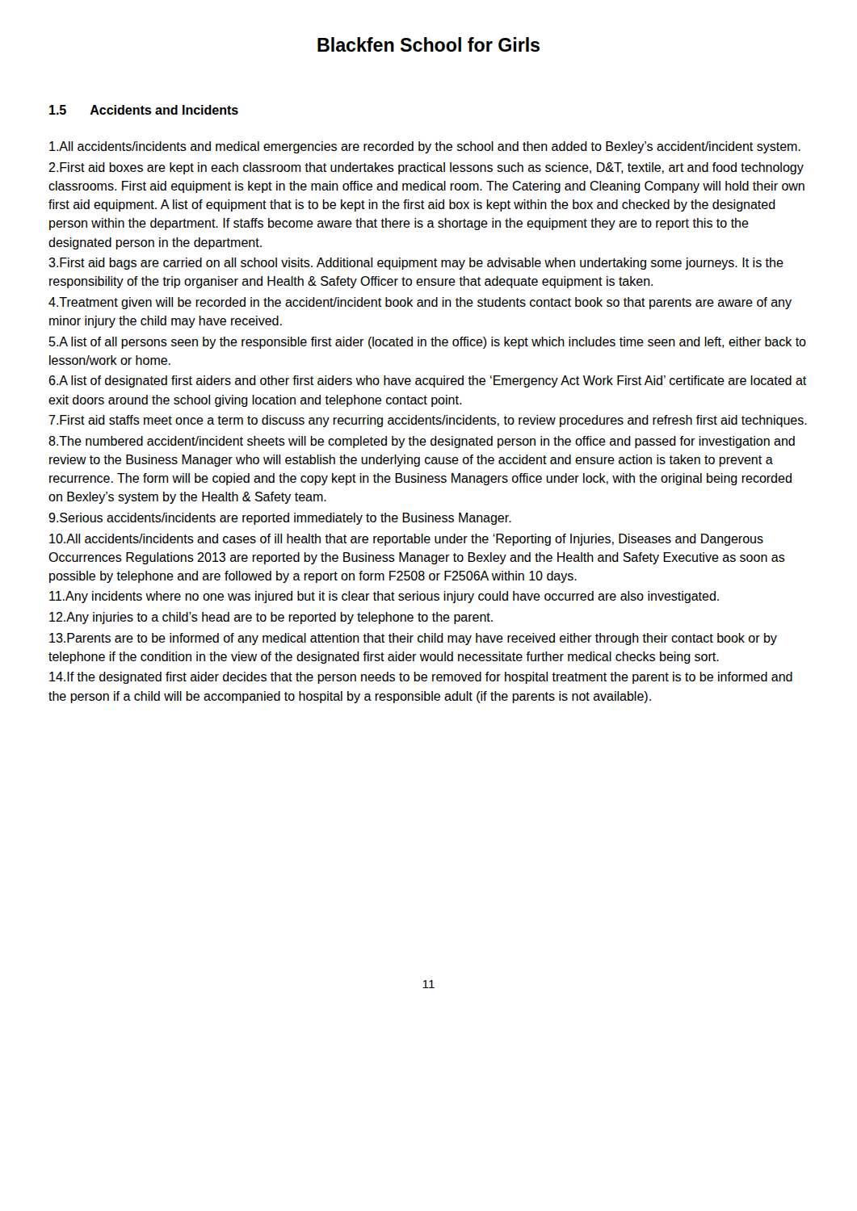Blackfen School for Girls
1.5 Accidents and Incidents
1.All accidents/incidents and medical emergencies are recorded by the school and then added to Bexley’s accident/incident system.
2.First aid boxes are kept in each classroom that undertakes practical lessons such as science, D&T, textile, art and food technology classrooms. First aid equipment is kept in the main office and medical room. The Catering and Cleaning Company will hold their own first aid equipment. A list of equipment that is to be kept in the first aid box is kept within the box and checked by the designated person within the department. If staffs become aware that there is a shortage in the equipment they are to report this to the designated person in the department.
3.First aid bags are carried on all school visits. Additional equipment may be advisable when undertaking some journeys. It is the responsibility of the trip organiser and Health & Safety Officer to ensure that adequate equipment is taken.
4.Treatment given will be recorded in the accident/incident book and in the students contact book so that parents are aware of any minor injury the child may have received.
5.A list of all persons seen by the responsible first aider (located in the office) is kept which includes time seen and left, either back to lesson/work or home.
6.A list of designated first aiders and other first aiders who have acquired the ‘Emergency Act Work First Aid’ certificate are located at exit doors around the school giving location and telephone contact point.
7.First aid staffs meet once a term to discuss any recurring accidents/incidents, to review procedures and refresh first aid techniques.
8.The numbered accident/incident sheets will be completed by the designated person in the office and passed for investigation and review to the Business Manager who will establish the underlying cause of the accident and ensure action is taken to prevent a recurrence. The form will be copied and the copy kept in the Business Managers office under lock, with the original being recorded on Bexley’s system by the Health & Safety team.
9.Serious accidents/incidents are reported immediately to the Business Manager.
10.All accidents/incidents and cases of ill health that are reportable under the ‘Reporting of Injuries, Diseases and Dangerous Occurrences Regulations 2013 are reported by the Business Manager to Bexley and the Health and Safety Executive as soon as possible by telephone and are followed by a report on form F2508 or F2506A within 10 days.
11.Any incidents where no one was injured but it is clear that serious injury could have occurred are also investigated.
12.Any injuries to a child’s head are to be reported by telephone to the parent.
13.Parents are to be informed of any medical attention that their child may have received either through their contact book or by telephone if the condition in the view of the designated first aider would necessitate further medical checks being sort.
14.If the designated first aider decides that the person needs to be removed for hospital treatment the parent is to be informed and the person if a child will be accompanied to hospital by a responsible adult (if the parents is not available).
11